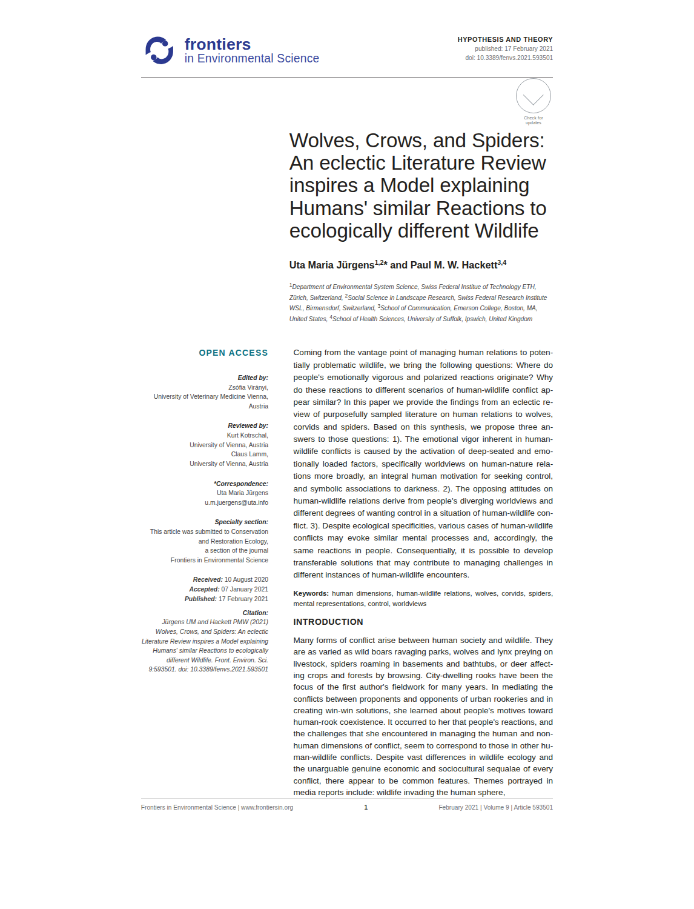frontiers in Environmental Science
Hypothesis and Theory
published: 17 February 2021
doi: 10.3389/fenvs.2021.593501
Check for
updates
Wolves, Crows, and Spiders: An eclectic Literature Review inspires a Model explaining Humans' similar Reactions to ecologically different Wildlife
Uta Maria Jürgens1,2* and Paul M. W. Hackett3,4
1Department of Environmental System Science, Swiss Federal Institue of Technology ETH, Zürich, Switzerland, 2Social Science in Landscape Research, Swiss Federal Research Institute WSL, Birmensdorf, Switzerland, 3School of Communication, Emerson College, Boston, MA, United States, 4School of Health Sciences, University of Suffolk, Ipswich, United Kingdom
OPEN ACCESS
Edited by:
Zsófia Virányi,
University of Veterinary Medicine Vienna, Austria
Reviewed by:
Kurt Kotrschal,
University of Vienna, Austria
Claus Lamm,
University of Vienna, Austria
*Correspondence:
Uta Maria Jürgens
u.m.juergens@uta.info
Specialty section:
This article was submitted to Conservation and Restoration Ecology,
a section of the journal
Frontiers in Environmental Science
Received: 10 August 2020
Accepted: 07 January 2021
Published: 17 February 2021
Citation:
Jürgens UM and Hackett PMW (2021) Wolves, Crows, and Spiders: An eclectic Literature Review inspires a Model explaining Humans' similar Reactions to ecologically different Wildlife. Front. Environ. Sci. 9:593501. doi: 10.3389/fenvs.2021.593501
Coming from the vantage point of managing human relations to potentially problematic wildlife, we bring the following questions: Where do people's emotionally vigorous and polarized reactions originate? Why do these reactions to different scenarios of human-wildlife conflict appear similar? In this paper we provide the findings from an eclectic review of purposefully sampled literature on human relations to wolves, corvids and spiders. Based on this synthesis, we propose three answers to those questions: 1). The emotional vigor inherent in human-wildlife conflicts is caused by the activation of deep-seated and emotionally loaded factors, specifically worldviews on human-nature relations more broadly, an integral human motivation for seeking control, and symbolic associations to darkness. 2). The opposing attitudes on human-wildlife relations derive from people's diverging worldviews and different degrees of wanting control in a situation of human-wildlife conflict. 3). Despite ecological specificities, various cases of human-wildlife conflicts may evoke similar mental processes and, accordingly, the same reactions in people. Consequentially, it is possible to develop transferable solutions that may contribute to managing challenges in different instances of human-wildlife encounters.
Keywords: human dimensions, human-wildlife relations, wolves, corvids, spiders, mental representations, control, worldviews
Introduction
Many forms of conflict arise between human society and wildlife. They are as varied as wild boars ravaging parks, wolves and lynx preying on livestock, spiders roaming in basements and bathtubs, or deer affecting crops and forests by browsing. City-dwelling rooks have been the focus of the first author's fieldwork for many years. In mediating the conflicts between proponents and opponents of urban rookeries and in creating win-win solutions, she learned about people's motives toward human-rook coexistence. It occurred to her that people's reactions, and the challenges that she encountered in managing the human and non-human dimensions of conflict, seem to correspond to those in other human-wildlife conflicts. Despite vast differences in wildlife ecology and the unarguable genuine economic and sociocultural sequalae of every conflict, there appear to be common features. Themes portrayed in media reports include: wildlife invading the human sphere,
Frontiers in Environmental Science | www.frontiersin.org
1
February 2021 | Volume 9 | Article 593501